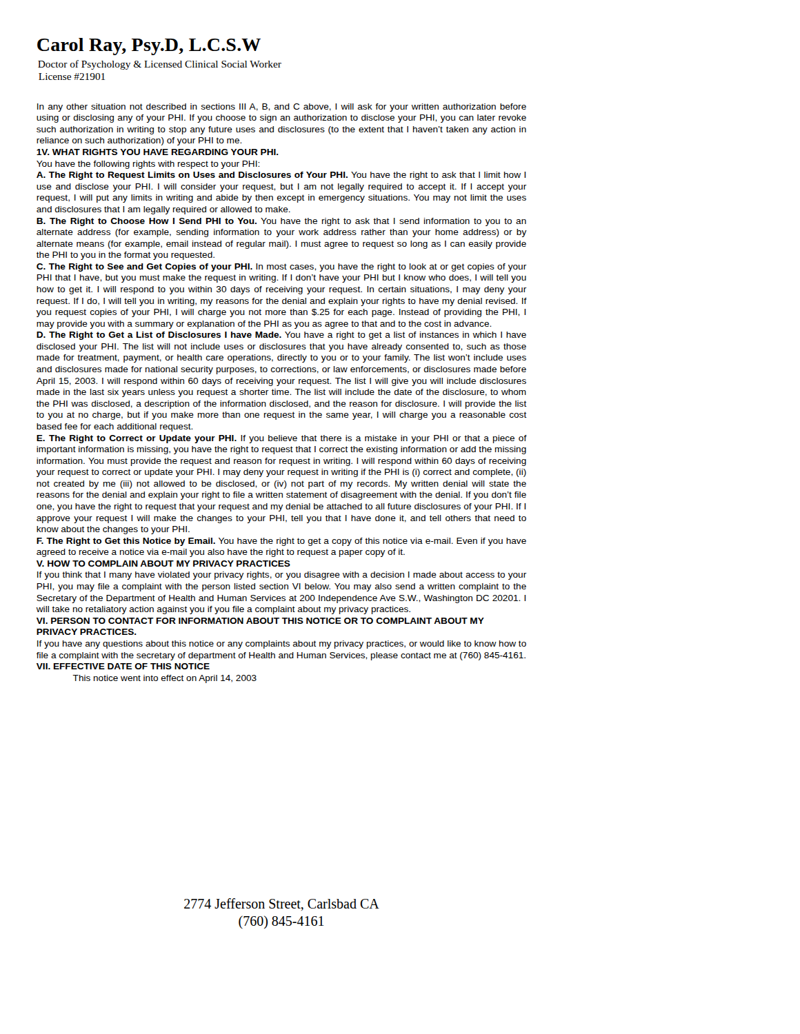Carol Ray, Psy.D, L.C.S.W
Doctor of Psychology & Licensed Clinical Social Worker
License #21901
In any other situation not described in sections III A, B, and C above, I will ask for your written authorization before using or disclosing any of your PHI. If you choose to sign an authorization to disclose your PHI, you can later revoke such authorization in writing to stop any future uses and disclosures (to the extent that I haven’t taken any action in reliance on such authorization) of your PHI to me.
1V. What rights you have regarding your PHI.
You have the following rights with respect to your PHI:
A. The Right to Request Limits on Uses and Disclosures of Your PHI. You have the right to ask that I limit how I use and disclose your PHI. I will consider your request, but I am not legally required to accept it. If I accept your request, I will put any limits in writing and abide by then except in emergency situations. You may not limit the uses and disclosures that I am legally required or allowed to make.
B. The Right to Choose How I Send PHI to You. You have the right to ask that I send information to you to an alternate address (for example, sending information to your work address rather than your home address) or by alternate means (for example, email instead of regular mail). I must agree to request so long as I can easily provide the PHI to you in the format you requested.
C. The Right to See and Get Copies of your PHI. In most cases, you have the right to look at or get copies of your PHI that I have, but you must make the request in writing. If I don’t have your PHI but I know who does, I will tell you how to get it. I will respond to you within 30 days of receiving your request. In certain situations, I may deny your request. If I do, I will tell you in writing, my reasons for the denial and explain your rights to have my denial revised. If you request copies of your PHI, I will charge you not more than $.25 for each page. Instead of providing the PHI, I may provide you with a summary or explanation of the PHI as you as agree to that and to the cost in advance.
D. The Right to Get a List of Disclosures I have Made. You have a right to get a list of instances in which I have disclosed your PHI. The list will not include uses or disclosures that you have already consented to, such as those made for treatment, payment, or health care operations, directly to you or to your family. The list won’t include uses and disclosures made for national security purposes, to corrections, or law enforcements, or disclosures made before April 15, 2003. I will respond within 60 days of receiving your request. The list I will give you will include disclosures made in the last six years unless you request a shorter time. The list will include the date of the disclosure, to whom the PHI was disclosed, a description of the information disclosed, and the reason for disclosure. I will provide the list to you at no charge, but if you make more than one request in the same year, I will charge you a reasonable cost based fee for each additional request.
E. The Right to Correct or Update your PHI. If you believe that there is a mistake in your PHI or that a piece of important information is missing, you have the right to request that I correct the existing information or add the missing information. You must provide the request and reason for request in writing. I will respond within 60 days of receiving your request to correct or update your PHI. I may deny your request in writing if the PHI is (i) correct and complete, (ii) not created by me (iii) not allowed to be disclosed, or (iv) not part of my records. My written denial will state the reasons for the denial and explain your right to file a written statement of disagreement with the denial. If you don’t file one, you have the right to request that your request and my denial be attached to all future disclosures of your PHI. If I approve your request I will make the changes to your PHI, tell you that I have done it, and tell others that need to know about the changes to your PHI.
F. The Right to Get this Notice by Email. You have the right to get a copy of this notice via e-mail. Even if you have agreed to receive a notice via e-mail you also have the right to request a paper copy of it.
V. How to complain about my privacy practices
If you think that I many have violated your privacy rights, or you disagree with a decision I made about access to your PHI, you may file a complaint with the person listed section VI below. You may also send a written complaint to the Secretary of the Department of Health and Human Services at 200 Independence Ave S.W., Washington DC 20201. I will take no retaliatory action against you if you file a complaint about my privacy practices.
VI. Person to contact for information about this notice or to complaint about my privacy practices.
If you have any questions about this notice or any complaints about my privacy practices, or would like to know how to file a complaint with the secretary of department of Health and Human Services, please contact me at (760) 845-4161.
VII. Effective date of this notice
This notice went into effect on April 14, 2003
2774 Jefferson Street, Carlsbad CA
(760) 845-4161